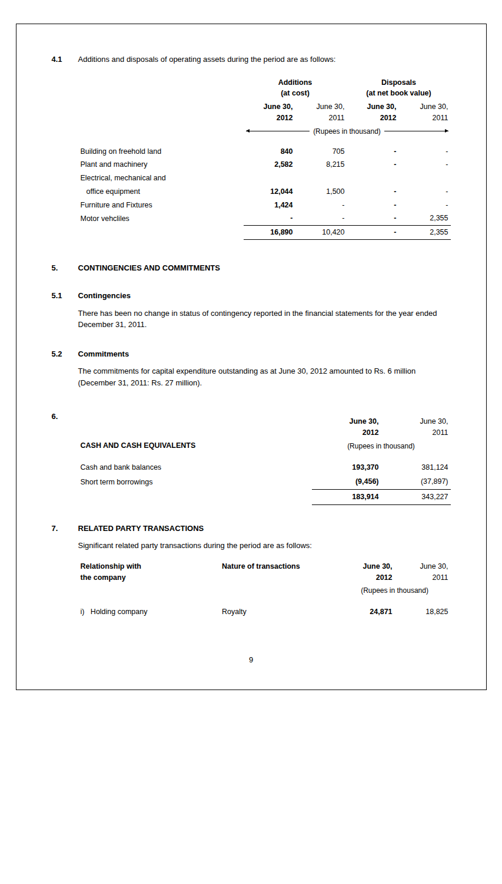4.1
Additions and disposals of operating assets during the period are as follows:
| | Additions (at cost) | Disposals (at net book value) |
| | June 30, 2012 | June 30, 2011 | June 30, 2012 | June 30, 2011 |
| | (Rupees in thousand) |
| Building on freehold land | 840 | 705 | - | - |
| Plant and machinery | 2,582 | 8,215 | - | - |
| Electrical, mechanical and | | | | |
| office equipment | 12,044 | 1,500 | - | - |
| Furniture and Fixtures | 1,424 | - | - | - |
| Motor vehcliles | - | - | - | 2,355 |
| | 16,890 | 10,420 | - | 2,355 |
5.
CONTINGENCIES AND COMMITMENTS
5.1
Contingencies
There has been no change in status of contingency reported in the financial statements for the year ended December 31, 2011.
5.2
Commitments
The commitments for capital expenditure outstanding as at June 30, 2012 amounted to Rs. 6 million (December 31, 2011: Rs. 27 million).
6.
| | June 30, 2012 | June 30, 2011 |
| CASH AND CASH EQUIVALENTS | (Rupees in thousand) |
| Cash and bank balances | 193,370 | 381,124 |
| Short term borrowings | (9,456) | (37,897) |
| | 183,914 | 343,227 |
7.
RELATED PARTY TRANSACTIONS
Significant related party transactions during the period are as follows:
| Relationship with the company | Nature of transactions | June 30, 2012 | June 30, 2011 |
| --- | --- | --- | --- |
| | | (Rupees in thousand) |
| i) Holding company | Royalty | 24,871 | 18,825 |
9